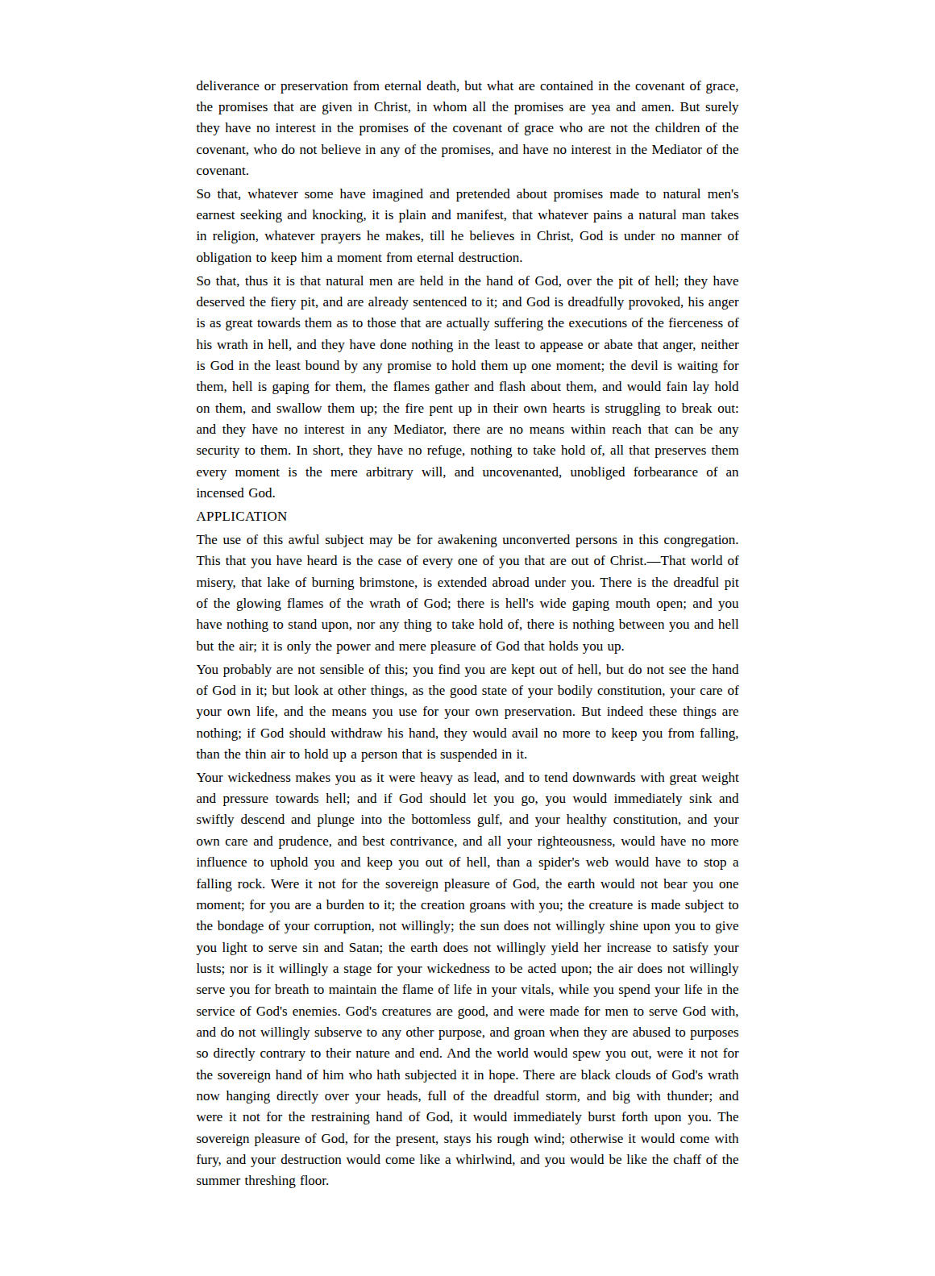deliverance or preservation from eternal death, but what are contained in the covenant of grace, the promises that are given in Christ, in whom all the promises are yea and amen. But surely they have no interest in the promises of the covenant of grace who are not the children of the covenant, who do not believe in any of the promises, and have no interest in the Mediator of the covenant.
So that, whatever some have imagined and pretended about promises made to natural men's earnest seeking and knocking, it is plain and manifest, that whatever pains a natural man takes in religion, whatever prayers he makes, till he believes in Christ, God is under no manner of obligation to keep him a moment from eternal destruction.
So that, thus it is that natural men are held in the hand of God, over the pit of hell; they have deserved the fiery pit, and are already sentenced to it; and God is dreadfully provoked, his anger is as great towards them as to those that are actually suffering the executions of the fierceness of his wrath in hell, and they have done nothing in the least to appease or abate that anger, neither is God in the least bound by any promise to hold them up one moment; the devil is waiting for them, hell is gaping for them, the flames gather and flash about them, and would fain lay hold on them, and swallow them up; the fire pent up in their own hearts is struggling to break out: and they have no interest in any Mediator, there are no means within reach that can be any security to them. In short, they have no refuge, nothing to take hold of, all that preserves them every moment is the mere arbitrary will, and uncovenanted, unobliged forbearance of an incensed God.
APPLICATION
The use of this awful subject may be for awakening unconverted persons in this congregation. This that you have heard is the case of every one of you that are out of Christ.—That world of misery, that lake of burning brimstone, is extended abroad under you. There is the dreadful pit of the glowing flames of the wrath of God; there is hell's wide gaping mouth open; and you have nothing to stand upon, nor any thing to take hold of, there is nothing between you and hell but the air; it is only the power and mere pleasure of God that holds you up.
You probably are not sensible of this; you find you are kept out of hell, but do not see the hand of God in it; but look at other things, as the good state of your bodily constitution, your care of your own life, and the means you use for your own preservation. But indeed these things are nothing; if God should withdraw his hand, they would avail no more to keep you from falling, than the thin air to hold up a person that is suspended in it.
Your wickedness makes you as it were heavy as lead, and to tend downwards with great weight and pressure towards hell; and if God should let you go, you would immediately sink and swiftly descend and plunge into the bottomless gulf, and your healthy constitution, and your own care and prudence, and best contrivance, and all your righteousness, would have no more influence to uphold you and keep you out of hell, than a spider's web would have to stop a falling rock. Were it not for the sovereign pleasure of God, the earth would not bear you one moment; for you are a burden to it; the creation groans with you; the creature is made subject to the bondage of your corruption, not willingly; the sun does not willingly shine upon you to give you light to serve sin and Satan; the earth does not willingly yield her increase to satisfy your lusts; nor is it willingly a stage for your wickedness to be acted upon; the air does not willingly serve you for breath to maintain the flame of life in your vitals, while you spend your life in the service of God's enemies. God's creatures are good, and were made for men to serve God with, and do not willingly subserve to any other purpose, and groan when they are abused to purposes so directly contrary to their nature and end. And the world would spew you out, were it not for the sovereign hand of him who hath subjected it in hope. There are black clouds of God's wrath now hanging directly over your heads, full of the dreadful storm, and big with thunder; and were it not for the restraining hand of God, it would immediately burst forth upon you. The sovereign pleasure of God, for the present, stays his rough wind; otherwise it would come with fury, and your destruction would come like a whirlwind, and you would be like the chaff of the summer threshing floor.